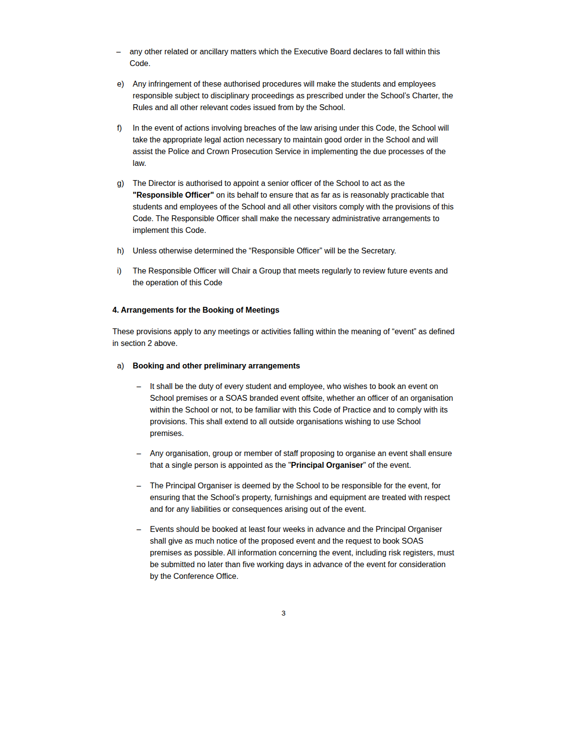any other related or ancillary matters which the Executive Board declares to fall within this Code.
e) Any infringement of these authorised procedures will make the students and employees responsible subject to disciplinary proceedings as prescribed under the School’s Charter, the Rules and all other relevant codes issued from by the School.
f) In the event of actions involving breaches of the law arising under this Code, the School will take the appropriate legal action necessary to maintain good order in the School and will assist the Police and Crown Prosecution Service in implementing the due processes of the law.
g) The Director is authorised to appoint a senior officer of the School to act as the "Responsible Officer" on its behalf to ensure that as far as is reasonably practicable that students and employees of the School and all other visitors comply with the provisions of this Code. The Responsible Officer shall make the necessary administrative arrangements to implement this Code.
h) Unless otherwise determined the “Responsible Officer” will be the Secretary.
i) The Responsible Officer will Chair a Group that meets regularly to review future events and the operation of this Code
4. Arrangements for the Booking of Meetings
These provisions apply to any meetings or activities falling within the meaning of “event” as defined in section 2 above.
a) Booking and other preliminary arrangements
It shall be the duty of every student and employee, who wishes to book an event on School premises or a SOAS branded event offsite, whether an officer of an organisation within the School or not, to be familiar with this Code of Practice and to comply with its provisions. This shall extend to all outside organisations wishing to use School premises.
Any organisation, group or member of staff proposing to organise an event shall ensure that a single person is appointed as the "Principal Organiser" of the event.
The Principal Organiser is deemed by the School to be responsible for the event, for ensuring that the School’s property, furnishings and equipment are treated with respect and for any liabilities or consequences arising out of the event.
Events should be booked at least four weeks in advance and the Principal Organiser shall give as much notice of the proposed event and the request to book SOAS premises as possible. All information concerning the event, including risk registers, must be submitted no later than five working days in advance of the event for consideration by the Conference Office.
3